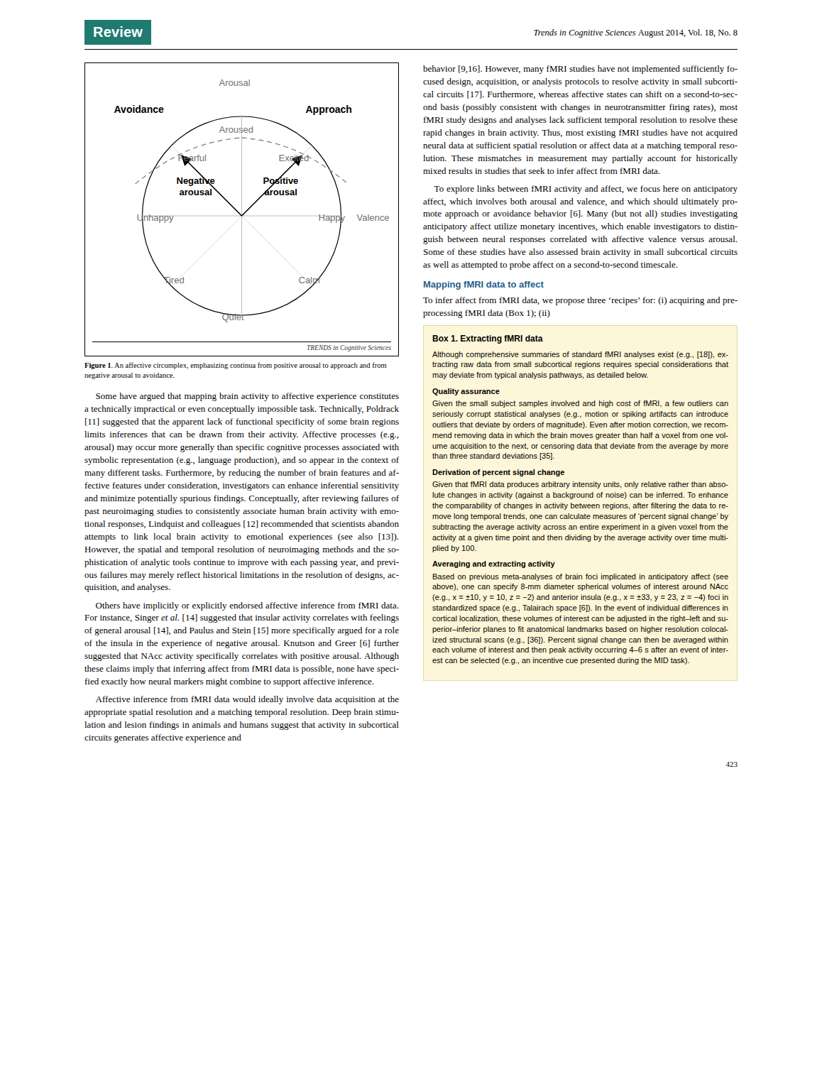Review
Trends in Cognitive Sciences August 2014, Vol. 18, No. 8
Avoidance Approach Arousal Quiet Aroused Fearful Excited Unhappy Happy Tired Calm Valence Negative arousal Positive arousal
TRENDS in Cognitive Sciences
Figure 1. An affective circumplex, emphasizing continua from positive arousal to approach and from negative arousal to avoidance.
Some have argued that mapping brain activity to affective experience constitutes a technically impractical or even conceptually impossible task. Technically, Poldrack [11] suggested that the apparent lack of functional specificity of some brain regions limits inferences that can be drawn from their activity. Affective processes (e.g., arousal) may occur more generally than specific cognitive processes associated with symbolic representation (e.g., language production), and so appear in the context of many different tasks. Furthermore, by reducing the number of brain features and affective features under consideration, investigators can enhance inferential sensitivity and minimize potentially spurious findings. Conceptually, after reviewing failures of past neuroimaging studies to consistently associate human brain activity with emotional responses, Lindquist and colleagues [12] recommended that scientists abandon attempts to link local brain activity to emotional experiences (see also [13]). However, the spatial and temporal resolution of neuroimaging methods and the sophistication of analytic tools continue to improve with each passing year, and previous failures may merely reflect historical limitations in the resolution of designs, acquisition, and analyses.
Others have implicitly or explicitly endorsed affective inference from fMRI data. For instance, Singer et al. [14] suggested that insular activity correlates with feelings of general arousal [14], and Paulus and Stein [15] more specifically argued for a role of the insula in the experience of negative arousal. Knutson and Greer [6] further suggested that NAcc activity specifically correlates with positive arousal. Although these claims imply that inferring affect from fMRI data is possible, none have specified exactly how neural markers might combine to support affective inference.
Affective inference from fMRI data would ideally involve data acquisition at the appropriate spatial resolution and a matching temporal resolution. Deep brain stimulation and lesion findings in animals and humans suggest that activity in subcortical circuits generates affective experience and
behavior [9,16]. However, many fMRI studies have not implemented sufficiently focused design, acquisition, or analysis protocols to resolve activity in small subcortical circuits [17]. Furthermore, whereas affective states can shift on a second-to-second basis (possibly consistent with changes in neurotransmitter firing rates), most fMRI study designs and analyses lack sufficient temporal resolution to resolve these rapid changes in brain activity. Thus, most existing fMRI studies have not acquired neural data at sufficient spatial resolution or affect data at a matching temporal resolution. These mismatches in measurement may partially account for historically mixed results in studies that seek to infer affect from fMRI data.
To explore links between fMRI activity and affect, we focus here on anticipatory affect, which involves both arousal and valence, and which should ultimately promote approach or avoidance behavior [6]. Many (but not all) studies investigating anticipatory affect utilize monetary incentives, which enable investigators to distinguish between neural responses correlated with affective valence versus arousal. Some of these studies have also assessed brain activity in small subcortical circuits as well as attempted to probe affect on a second-to-second timescale.
Mapping fMRI data to affect
To infer affect from fMRI data, we propose three ‘recipes’ for: (i) acquiring and preprocessing fMRI data (Box 1); (ii)
Box 1. Extracting fMRI data
Although comprehensive summaries of standard fMRI analyses exist (e.g., [18]), extracting raw data from small subcortical regions requires special considerations that may deviate from typical analysis pathways, as detailed below.
Quality assurance
Given the small subject samples involved and high cost of fMRI, a few outliers can seriously corrupt statistical analyses (e.g., motion or spiking artifacts can introduce outliers that deviate by orders of magnitude). Even after motion correction, we recommend removing data in which the brain moves greater than half a voxel from one volume acquisition to the next, or censoring data that deviate from the average by more than three standard deviations [35].
Derivation of percent signal change
Given that fMRI data produces arbitrary intensity units, only relative rather than absolute changes in activity (against a background of noise) can be inferred. To enhance the comparability of changes in activity between regions, after filtering the data to remove long temporal trends, one can calculate measures of ‘percent signal change’ by subtracting the average activity across an entire experiment in a given voxel from the activity at a given time point and then dividing by the average activity over time multiplied by 100.
Averaging and extracting activity
Based on previous meta-analyses of brain foci implicated in anticipatory affect (see above), one can specify 8-mm diameter spherical volumes of interest around NAcc (e.g., x = ±10, y = 10, z = −2) and anterior insula (e.g., x = ±33, y = 23, z = −4) foci in standardized space (e.g., Talairach space [6]). In the event of individual differences in cortical localization, these volumes of interest can be adjusted in the right–left and superior–inferior planes to fit anatomical landmarks based on higher resolution colocalized structural scans (e.g., [36]). Percent signal change can then be averaged within each volume of interest and then peak activity occurring 4–6 s after an event of interest can be selected (e.g., an incentive cue presented during the MID task).
423